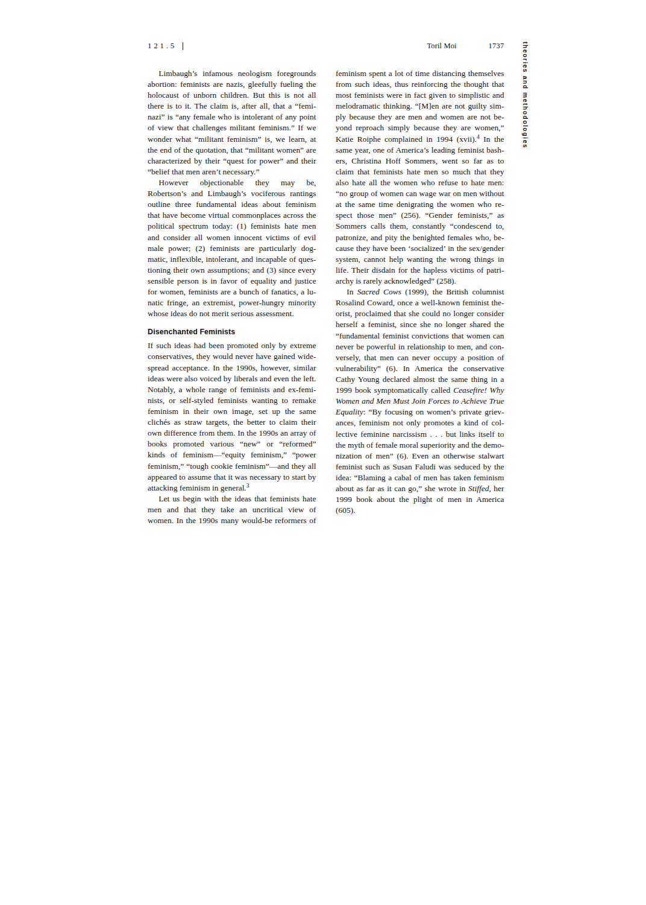121.5 Toril Moi 1737
theories and methodologies
Limbaugh’s infamous neologism foregrounds abortion: feminists are nazis, gleefully fueling the holocaust of unborn children. But this is not all there is to it. The claim is, after all, that a “feminazi” is “any female who is intolerant of any point of view that challenges militant feminism.” If we wonder what “militant feminism” is, we learn, at the end of the quotation, that “militant women” are characterized by their “quest for power” and their “belief that men aren’t necessary.”
However objectionable they may be, Robertson’s and Limbaugh’s vociferous rantings outline three fundamental ideas about feminism that have become virtual commonplaces across the political spectrum today: (1) feminists hate men and consider all women innocent victims of evil male power; (2) feminists are particularly dogmatic, inflexible, intolerant, and incapable of questioning their own assumptions; and (3) since every sensible person is in favor of equality and justice for women, feminists are a bunch of fanatics, a lunatic fringe, an extremist, power-hungry minority whose ideas do not merit serious assessment.
Disenchanted Feminists
If such ideas had been promoted only by extreme conservatives, they would never have gained widespread acceptance. In the 1990s, however, similar ideas were also voiced by liberals and even the left. Notably, a whole range of feminists and ex-feminists, or self-styled feminists wanting to remake feminism in their own image, set up the same clichés as straw targets, the better to claim their own difference from them. In the 1990s an array of books promoted various “new” or “reformed” kinds of feminism—“equity feminism,” “power feminism,” “tough cookie feminism”—and they all appeared to assume that it was necessary to start by attacking feminism in general.3
Let us begin with the ideas that feminists hate men and that they take an uncritical view of women. In the 1990s many would-be reformers of feminism spent a lot of time distancing themselves from such ideas, thus reinforcing the thought that most feminists were in fact given to simplistic and melodramatic thinking. “[M]en are not guilty simply because they are men and women are not beyond reproach simply because they are women,” Katie Roiphe complained in 1994 (xvii).4 In the same year, one of America’s leading feminist bashers, Christina Hoff Sommers, went so far as to claim that feminists hate men so much that they also hate all the women who refuse to hate men: “no group of women can wage war on men without at the same time denigrating the women who respect those men” (256). “Gender feminists,” as Sommers calls them, constantly “condescend to, patronize, and pity the benighted females who, because they have been ‘socialized’ in the sex/gender system, cannot help wanting the wrong things in life. Their disdain for the hapless victims of patriarchy is rarely acknowledged” (258).
In Sacred Cows (1999), the British columnist Rosalind Coward, once a well-known feminist theorist, proclaimed that she could no longer consider herself a feminist, since she no longer shared the “fundamental feminist convictions that women can never be powerful in relationship to men, and conversely, that men can never occupy a position of vulnerability” (6). In America the conservative Cathy Young declared almost the same thing in a 1999 book symptomatically called Ceasefire! Why Women and Men Must Join Forces to Achieve True Equality: “By focusing on women’s private grievances, feminism not only promotes a kind of collective feminine narcissism . . . but links itself to the myth of female moral superiority and the demonization of men” (6). Even an otherwise stalwart feminist such as Susan Faludi was seduced by the idea: “Blaming a cabal of men has taken feminism about as far as it can go,” she wrote in Stiffed, her 1999 book about the plight of men in America (605).